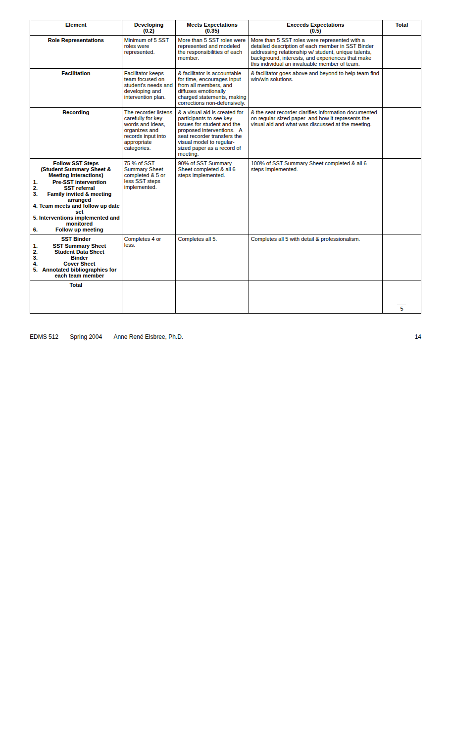| Element | Developing (0.2) | Meets Expectations (0.35) | Exceeds Expectations (0.5) | Total |
| --- | --- | --- | --- | --- |
| Role Representations | Minimum of 5 SST roles were represented. | More than 5 SST roles were represented and modeled the responsibilities of each member. | More than 5 SST roles were represented with a detailed description of each member in SST Binder addressing relationship w/ student, unique talents, background, interests, and experiences that make this individual an invaluable member of team. | |
| Facilitation | Facilitator keeps team focused on student's needs and developing and intervention plan. | & facilitator is accountable for time, encourages input from all members, and diffuses emotionally charged statements, making corrections non-defensively. | & facilitator goes above and beyond to help team find win/win solutions. | |
| Recording | The recorder listens carefully for key words and ideas, organizes and records input into appropriate categories. | & a visual aid is created for participants to see key issues for student and the proposed interventions. A seat recorder transfers the visual model to regular- sized paper as a record of meeting. | & the seat recorder clarifies information documented on regular-sized paper and how it represents the visual aid and what was discussed at the meeting. | |
| Follow SST Steps (Student Summary Sheet & Meeting Interactions) Pre-SST intervention SST referral Family invited & meeting arranged Team meets and follow up date set Interventions implemented and monitored Follow up meeting | 75 % of SST Summary Sheet completed & 5 or less SST steps implemented. | 90% of SST Summary Sheet completed & all 6 steps implemented. | 100% of SST Summary Sheet completed & all 6 steps implemented. | |
| SST Binder SST Summary Sheet Student Data Sheet Binder Cover Sheet Annotated bibliographies for each team member | Completes 4 or less. | Completes all 5. | Completes all 5 with detail & professionalism. | |
| Total | | | | 5 |
EDMS 512 Spring 2004 Anne René Elsbree, Ph.D.
14